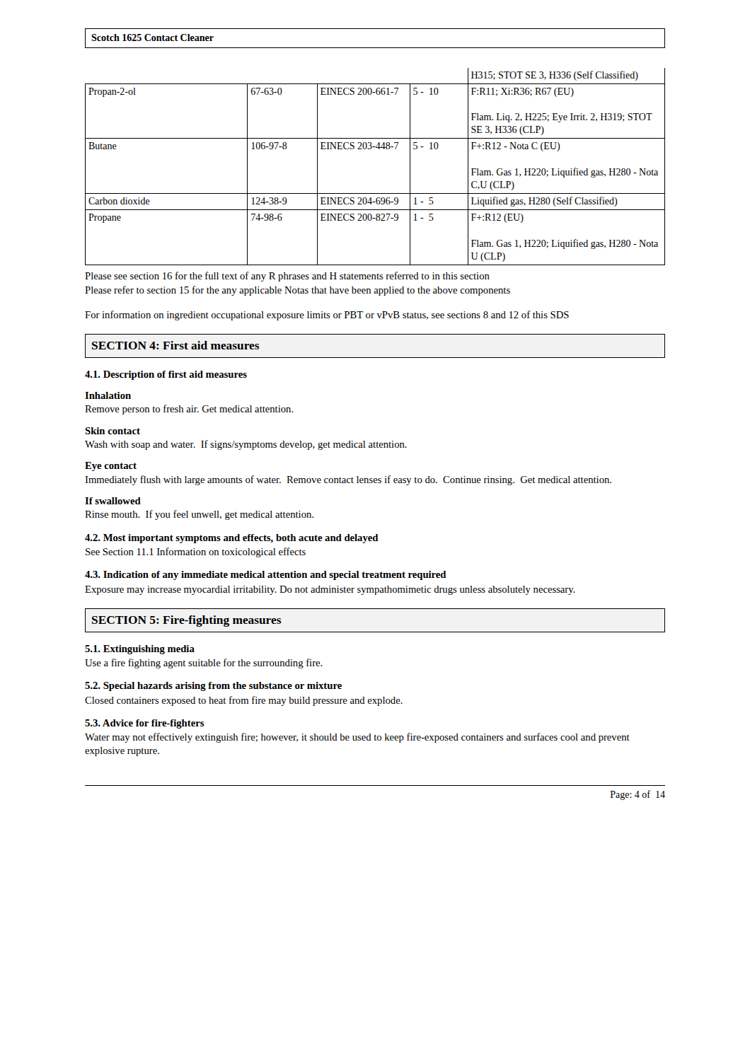Scotch 1625 Contact Cleaner
| | | | | H315; STOT SE 3, H336 (Self Classified) |
| Propan-2-ol | 67-63-0 | EINECS 200-661-7 | 5 - 10 | F:R11; Xi:R36; R67 (EU) Flam. Liq. 2, H225; Eye Irrit. 2, H319; STOT SE 3, H336 (CLP) |
| Butane | 106-97-8 | EINECS 203-448-7 | 5 - 10 | F+:R12 - Nota C (EU) Flam. Gas 1, H220; Liquified gas, H280 - Nota C,U (CLP) |
| Carbon dioxide | 124-38-9 | EINECS 204-696-9 | 1 - 5 | Liquified gas, H280 (Self Classified) |
| Propane | 74-98-6 | EINECS 200-827-9 | 1 - 5 | F+:R12 (EU) Flam. Gas 1, H220; Liquified gas, H280 - Nota U (CLP) |
Please see section 16 for the full text of any R phrases and H statements referred to in this section
Please refer to section 15 for the any applicable Notas that have been applied to the above components
For information on ingredient occupational exposure limits or PBT or vPvB status, see sections 8 and 12 of this SDS
SECTION 4: First aid measures
4.1. Description of first aid measures
Inhalation
Remove person to fresh air. Get medical attention.
Skin contact
Wash with soap and water. If signs/symptoms develop, get medical attention.
Eye contact
Immediately flush with large amounts of water. Remove contact lenses if easy to do. Continue rinsing. Get medical attention.
If swallowed
Rinse mouth. If you feel unwell, get medical attention.
4.2. Most important symptoms and effects, both acute and delayed
See Section 11.1 Information on toxicological effects
4.3. Indication of any immediate medical attention and special treatment required
Exposure may increase myocardial irritability. Do not administer sympathomimetic drugs unless absolutely necessary.
SECTION 5: Fire-fighting measures
5.1. Extinguishing media
Use a fire fighting agent suitable for the surrounding fire.
5.2. Special hazards arising from the substance or mixture
Closed containers exposed to heat from fire may build pressure and explode.
5.3. Advice for fire-fighters
Water may not effectively extinguish fire; however, it should be used to keep fire-exposed containers and surfaces cool and prevent explosive rupture.
Page: 4 of 14